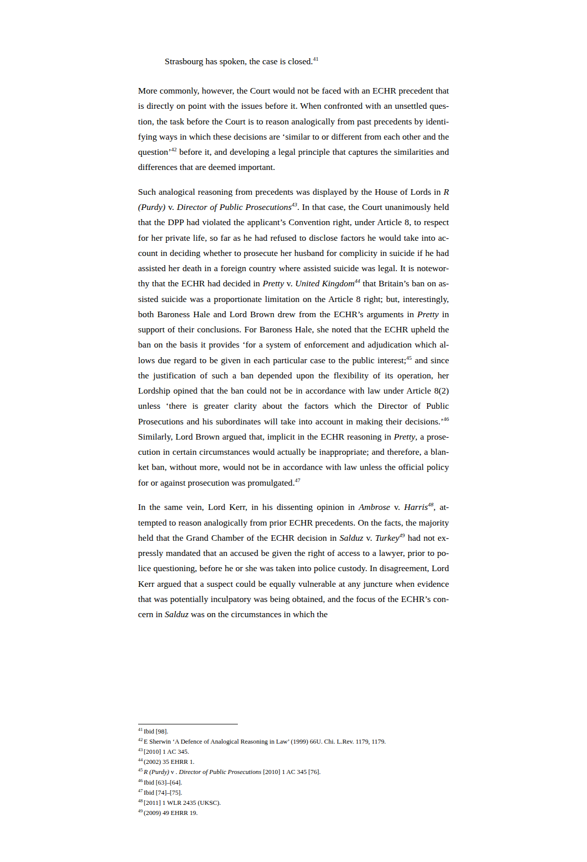Strasbourg has spoken, the case is closed.41
More commonly, however, the Court would not be faced with an ECHR precedent that is directly on point with the issues before it. When confronted with an unsettled question, the task before the Court is to reason analogically from past precedents by identifying ways in which these decisions are ‘similar to or different from each other and the question’42 before it, and developing a legal principle that captures the similarities and differences that are deemed important.
Such analogical reasoning from precedents was displayed by the House of Lords in R (Purdy) v. Director of Public Prosecutions43. In that case, the Court unanimously held that the DPP had violated the applicant’s Convention right, under Article 8, to respect for her private life, so far as he had refused to disclose factors he would take into account in deciding whether to prosecute her husband for complicity in suicide if he had assisted her death in a foreign country where assisted suicide was legal. It is noteworthy that the ECHR had decided in Pretty v. United Kingdom44 that Britain’s ban on assisted suicide was a proportionate limitation on the Article 8 right; but, interestingly, both Baroness Hale and Lord Brown drew from the ECHR’s arguments in Pretty in support of their conclusions. For Baroness Hale, she noted that the ECHR upheld the ban on the basis it provides ‘for a system of enforcement and adjudication which allows due regard to be given in each particular case to the public interest;45 and since the justification of such a ban depended upon the flexibility of its operation, her Lordship opined that the ban could not be in accordance with law under Article 8(2) unless ‘there is greater clarity about the factors which the Director of Public Prosecutions and his subordinates will take into account in making their decisions.’46 Similarly, Lord Brown argued that, implicit in the ECHR reasoning in Pretty, a prosecution in certain circumstances would actually be inappropriate; and therefore, a blanket ban, without more, would not be in accordance with law unless the official policy for or against prosecution was promulgated.47
In the same vein, Lord Kerr, in his dissenting opinion in Ambrose v. Harris48, attempted to reason analogically from prior ECHR precedents. On the facts, the majority held that the Grand Chamber of the ECHR decision in Salduz v. Turkey49 had not expressly mandated that an accused be given the right of access to a lawyer, prior to police questioning, before he or she was taken into police custody. In disagreement, Lord Kerr argued that a suspect could be equally vulnerable at any juncture when evidence that was potentially inculpatory was being obtained, and the focus of the ECHR’s concern in Salduz was on the circumstances in which the
41 Ibid [98].
42 E Sherwin ‘A Defence of Analogical Reasoning in Law’ (1999) 66U. Chi. L.Rev. 1179, 1179.
43[2010] 1 AC 345.
44(2002) 35 EHRR 1.
45 R (Purdy) v . Director of Public Prosecutions [2010] 1 AC 345 [76].
46 Ibid [63]–[64].
47 Ibid [74]–[75].
48[2011] 1 WLR 2435 (UKSC).
49(2009) 49 EHRR 19.